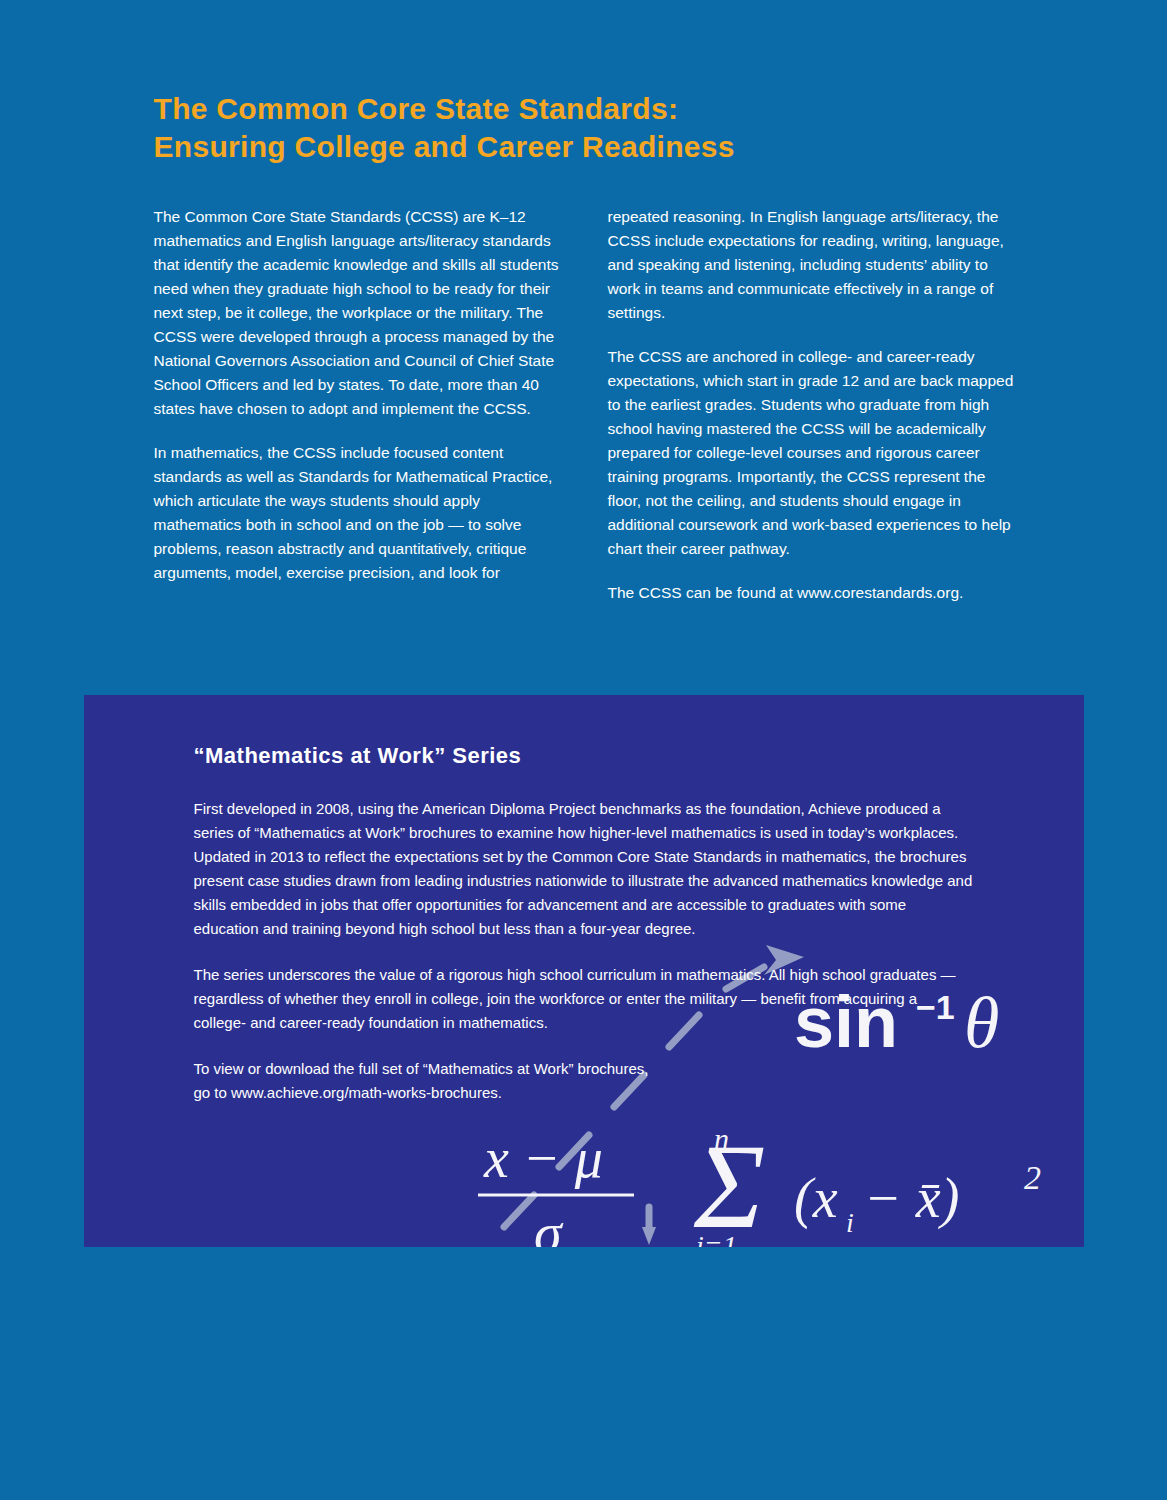The Common Core State Standards:
Ensuring College and Career Readiness
The Common Core State Standards (CCSS) are K–12 mathematics and English language arts/literacy standards that identify the academic knowledge and skills all students need when they graduate high school to be ready for their next step, be it college, the workplace or the military. The CCSS were developed through a process managed by the National Governors Association and Council of Chief State School Officers and led by states. To date, more than 40 states have chosen to adopt and implement the CCSS.
In mathematics, the CCSS include focused content standards as well as Standards for Mathematical Practice, which articulate the ways students should apply mathematics both in school and on the job — to solve problems, reason abstractly and quantitatively, critique arguments, model, exercise precision, and look for
repeated reasoning. In English language arts/literacy, the CCSS include expectations for reading, writing, language, and speaking and listening, including students’ ability to work in teams and communicate effectively in a range of settings.
The CCSS are anchored in college- and career-ready expectations, which start in grade 12 and are back mapped to the earliest grades. Students who graduate from high school having mastered the CCSS will be academically prepared for college-level courses and rigorous career training programs. Importantly, the CCSS represent the floor, not the ceiling, and students should engage in additional coursework and work-based experiences to help chart their career pathway.
The CCSS can be found at www.corestandards.org.
“Mathematics at Work” Series
First developed in 2008, using the American Diploma Project benchmarks as the foundation, Achieve produced a series of “Mathematics at Work” brochures to examine how higher-level mathematics is used in today’s workplaces. Updated in 2013 to reflect the expectations set by the Common Core State Standards in mathematics, the brochures present case studies drawn from leading industries nationwide to illustrate the advanced mathematics knowledge and skills embedded in jobs that offer opportunities for advancement and are accessible to graduates with some education and training beyond high school but less than a four-year degree.
The series underscores the value of a rigorous high school curriculum in mathematics. All high school graduates — regardless of whether they enroll in college, join the workforce or enter the military — benefit from acquiring a college- and career-ready foundation in mathematics.
To view or download the full set of “Mathematics at Work” brochures,
go to www.achieve.org/math-works-brochures.
sin −1 θ x − μ σ Σ n i=1 (x i − x̄) 2